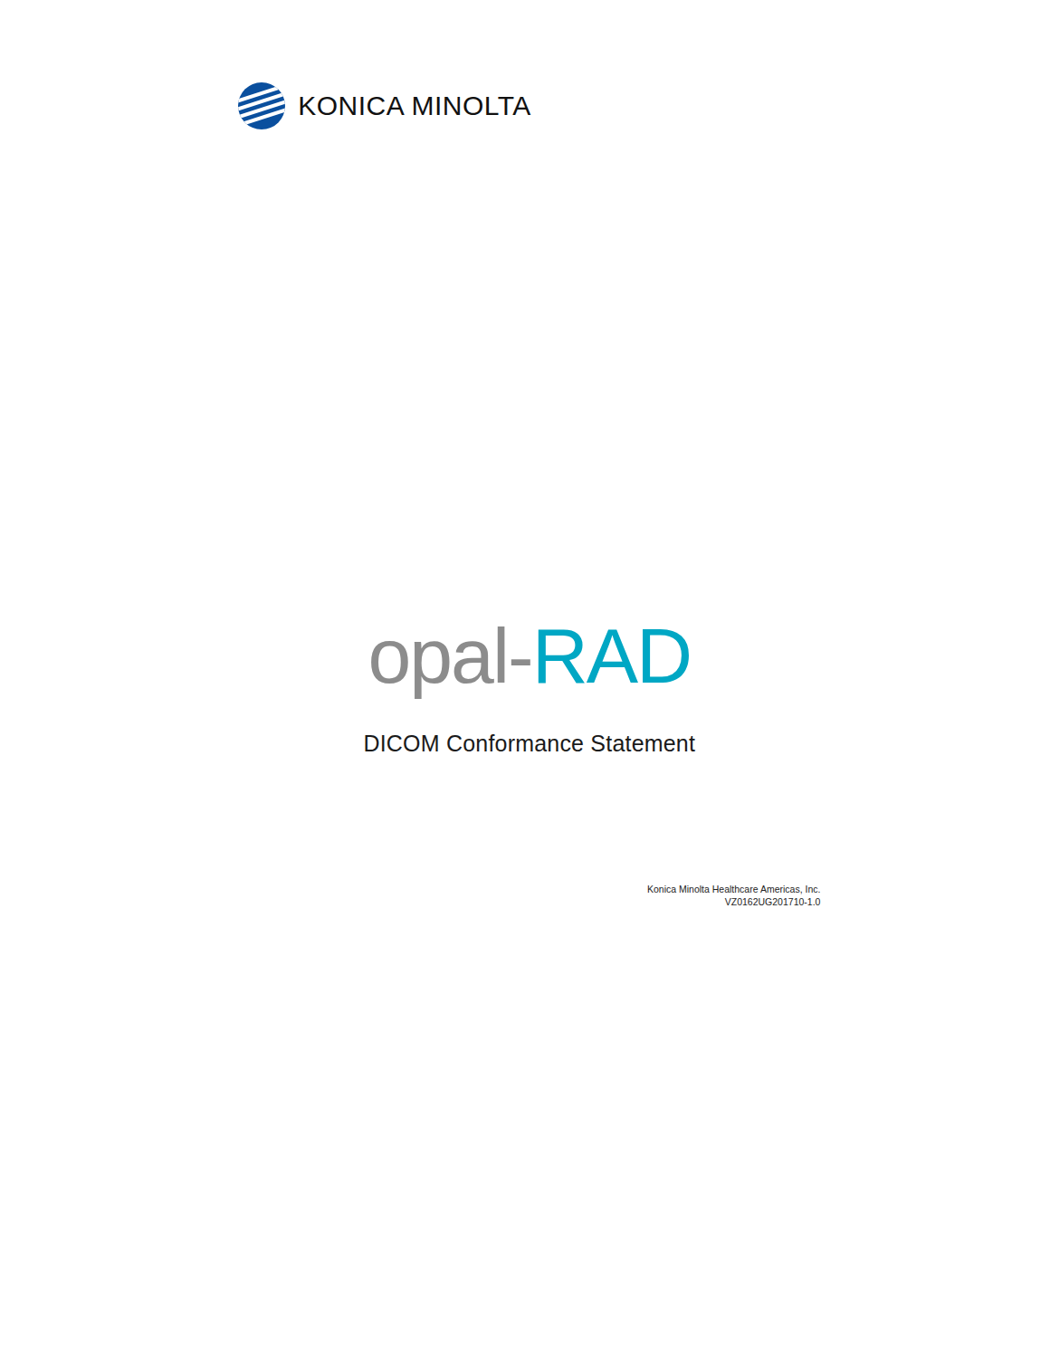KONICA MINOLTA
opal-RAD
DICOM Conformance Statement
Konica Minolta Healthcare Americas, Inc.
VZ0162UG201710-1.0